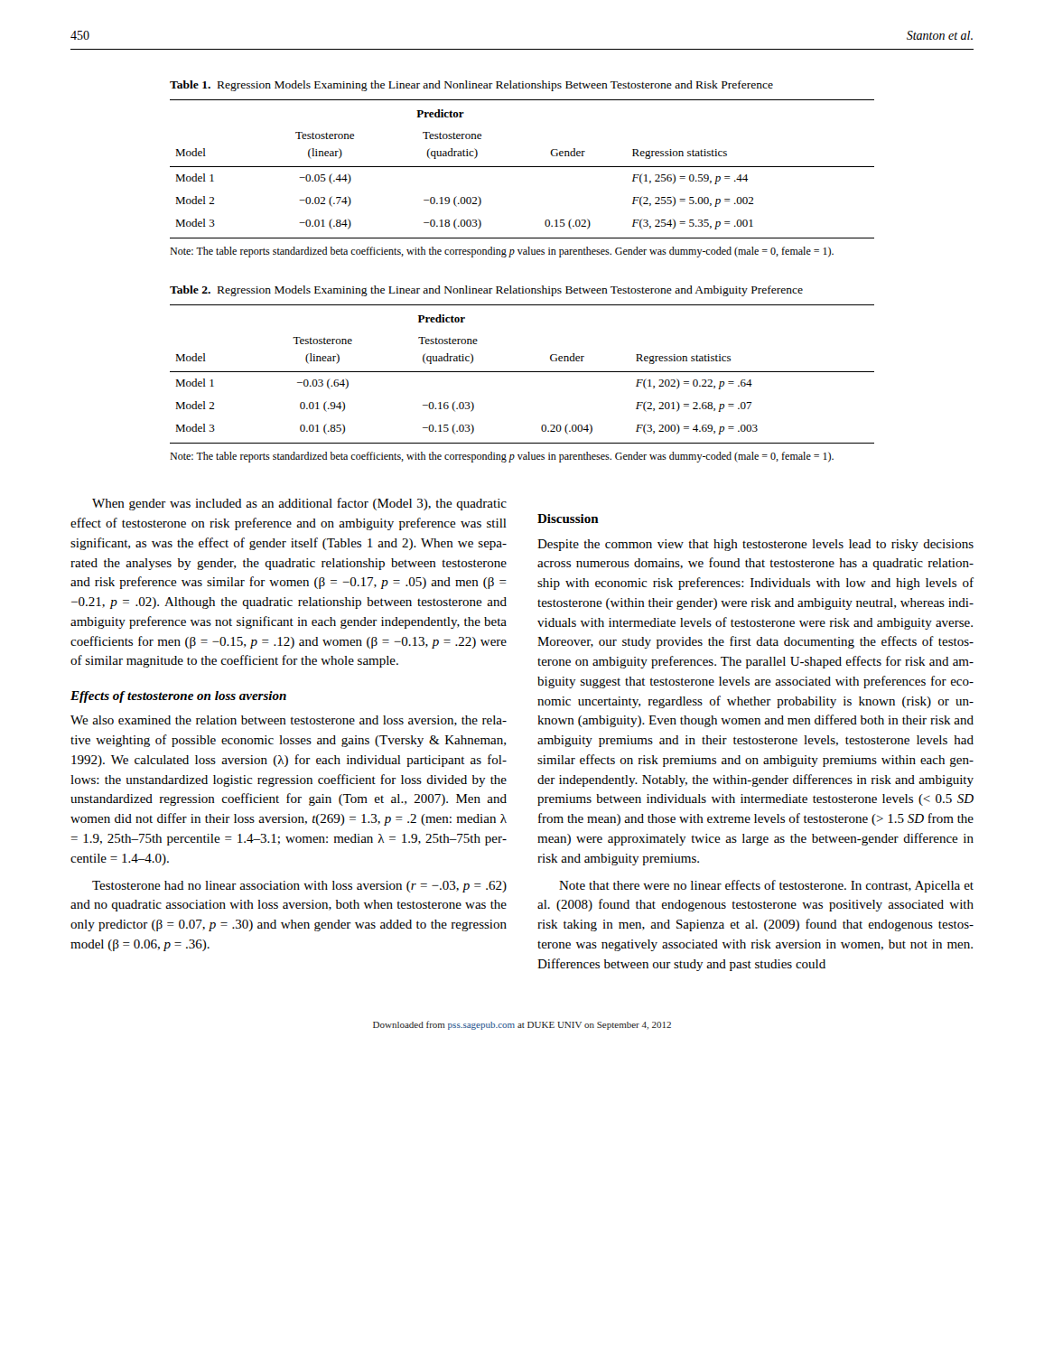450 Stanton et al.
Table 1. Regression Models Examining the Linear and Nonlinear Relationships Between Testosterone and Risk Preference
| | Predictor | |
| --- | --- | --- |
| Model | Testosterone (linear) | Testosterone (quadratic) | Gender | Regression statistics |
| Model 1 | −0.05 (.44) | | | F (1, 256) = 0.59, p = .44 |
| Model 2 | −0.02 (.74) | −0.19 (.002) | | F (2, 255) = 5.00, p = .002 |
| Model 3 | −0.01 (.84) | −0.18 (.003) | 0.15 (.02) | F (3, 254) = 5.35, p = .001 |
Note: The table reports standardized beta coefficients, with the corresponding p values in parentheses. Gender was dummy-coded (male = 0, female = 1).
Table 2. Regression Models Examining the Linear and Nonlinear Relationships Between Testosterone and Ambiguity Preference
| | Predictor | |
| --- | --- | --- |
| Model | Testosterone (linear) | Testosterone (quadratic) | Gender | Regression statistics |
| Model 1 | −0.03 (.64) | | | F (1, 202) = 0.22, p = .64 |
| Model 2 | 0.01 (.94) | −0.16 (.03) | | F (2, 201) = 2.68, p = .07 |
| Model 3 | 0.01 (.85) | −0.15 (.03) | 0.20 (.004) | F (3, 200) = 4.69, p = .003 |
Note: The table reports standardized beta coefficients, with the corresponding p values in parentheses. Gender was dummy-coded (male = 0, female = 1).
When gender was included as an additional factor (Model 3), the quadratic effect of testosterone on risk preference and on ambiguity preference was still significant, as was the effect of gender itself (Tables 1 and 2). When we separated the analyses by gender, the quadratic relationship between testosterone and risk preference was similar for women (β = −0.17, p = .05) and men (β = −0.21, p = .02). Although the quadratic relationship between testosterone and ambiguity preference was not significant in each gender independently, the beta coefficients for men (β = −0.15, p = .12) and women (β = −0.13, p = .22) were of similar magnitude to the coefficient for the whole sample.
Effects of testosterone on loss aversion
We also examined the relation between testosterone and loss aversion, the relative weighting of possible economic losses and gains (Tversky & Kahneman, 1992). We calculated loss aversion (λ) for each individual participant as follows: the unstandardized logistic regression coefficient for loss divided by the unstandardized regression coefficient for gain (Tom et al., 2007). Men and women did not differ in their loss aversion, t(269) = 1.3, p = .2 (men: median λ = 1.9, 25th–75th percentile = 1.4–3.1; women: median λ = 1.9, 25th–75th percentile = 1.4–4.0).
Testosterone had no linear association with loss aversion (r = −.03, p = .62) and no quadratic association with loss aversion, both when testosterone was the only predictor (β = 0.07, p = .30) and when gender was added to the regression model (β = 0.06, p = .36).
Discussion
Despite the common view that high testosterone levels lead to risky decisions across numerous domains, we found that testosterone has a quadratic relationship with economic risk preferences: Individuals with low and high levels of testosterone (within their gender) were risk and ambiguity neutral, whereas individuals with intermediate levels of testosterone were risk and ambiguity averse. Moreover, our study provides the first data documenting the effects of testosterone on ambiguity preferences. The parallel U-shaped effects for risk and ambiguity suggest that testosterone levels are associated with preferences for economic uncertainty, regardless of whether probability is known (risk) or unknown (ambiguity). Even though women and men differed both in their risk and ambiguity premiums and in their testosterone levels, testosterone levels had similar effects on risk premiums and on ambiguity premiums within each gender independently. Notably, the within-gender differences in risk and ambiguity premiums between individuals with intermediate testosterone levels (< 0.5 SD from the mean) and those with extreme levels of testosterone (> 1.5 SD from the mean) were approximately twice as large as the between-gender difference in risk and ambiguity premiums.
Note that there were no linear effects of testosterone. In contrast, Apicella et al. (2008) found that endogenous testosterone was positively associated with risk taking in men, and Sapienza et al. (2009) found that endogenous testosterone was negatively associated with risk aversion in women, but not in men. Differences between our study and past studies could
Downloaded from pss.sagepub.com at DUKE UNIV on September 4, 2012